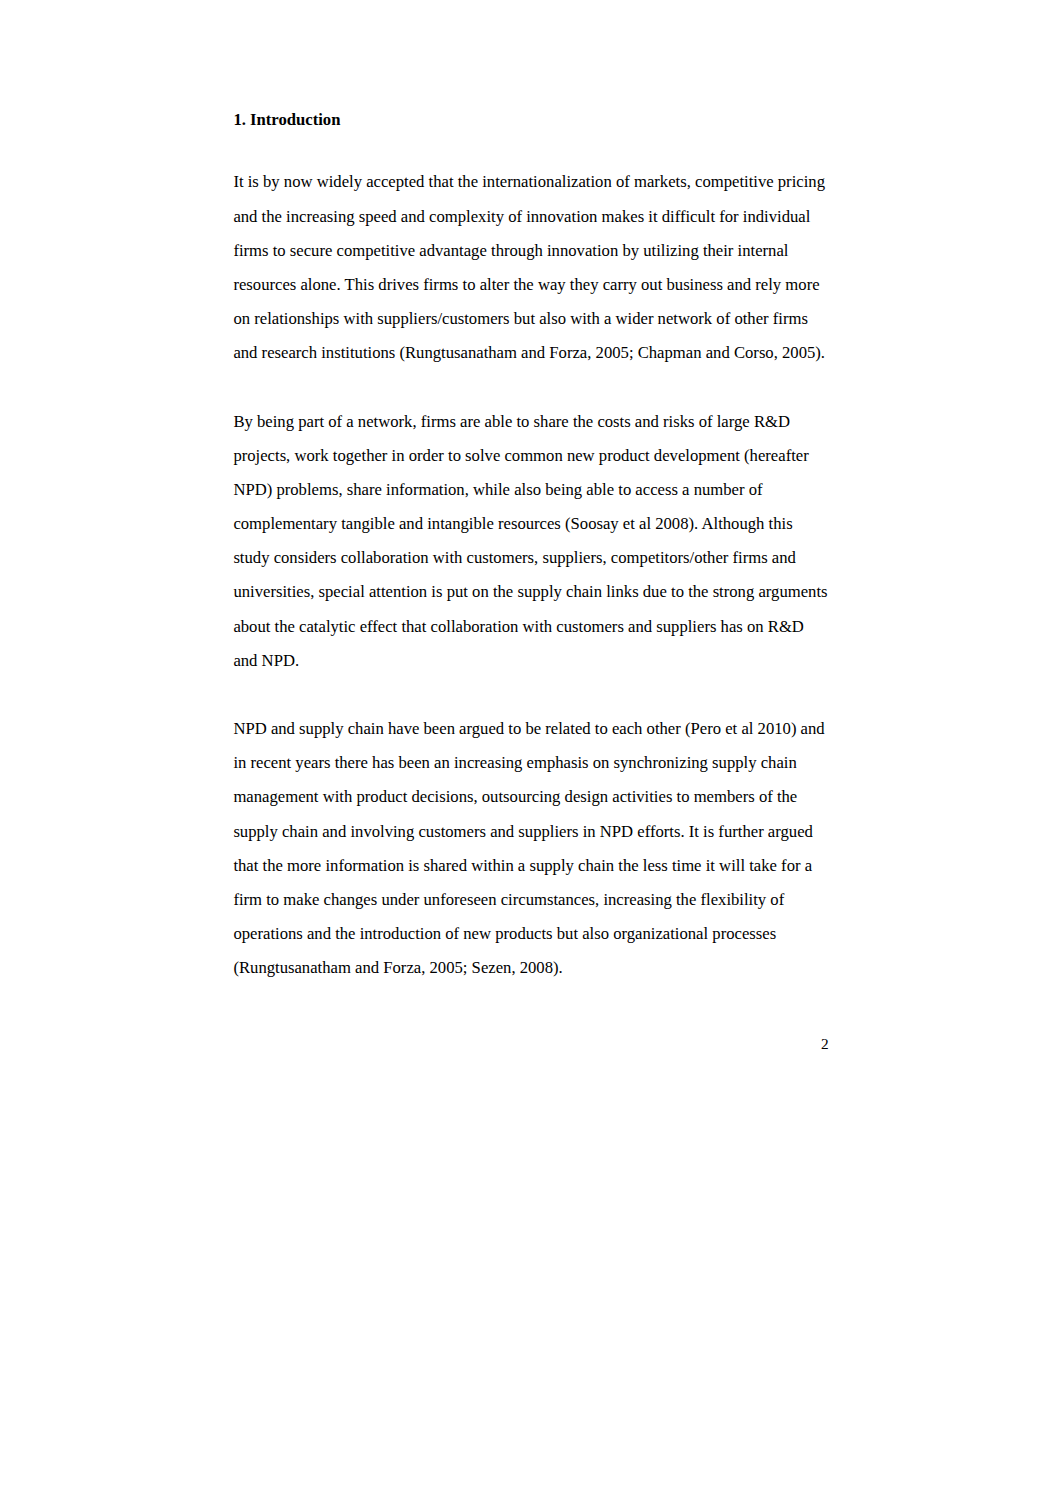1. Introduction
It is by now widely accepted that the internationalization of markets, competitive pricing and the increasing speed and complexity of innovation makes it difficult for individual firms to secure competitive advantage through innovation by utilizing their internal resources alone. This drives firms to alter the way they carry out business and rely more on relationships with suppliers/customers but also with a wider network of other firms and research institutions (Rungtusanatham and Forza, 2005; Chapman and Corso, 2005).
By being part of a network, firms are able to share the costs and risks of large R&D projects, work together in order to solve common new product development (hereafter NPD) problems, share information, while also being able to access a number of complementary tangible and intangible resources (Soosay et al 2008). Although this study considers collaboration with customers, suppliers, competitors/other firms and universities, special attention is put on the supply chain links due to the strong arguments about the catalytic effect that collaboration with customers and suppliers has on R&D and NPD.
NPD and supply chain have been argued to be related to each other (Pero et al 2010) and in recent years there has been an increasing emphasis on synchronizing supply chain management with product decisions, outsourcing design activities to members of the supply chain and involving customers and suppliers in NPD efforts. It is further argued that the more information is shared within a supply chain the less time it will take for a firm to make changes under unforeseen circumstances, increasing the flexibility of operations and the introduction of new products but also organizational processes (Rungtusanatham and Forza, 2005; Sezen, 2008).
2